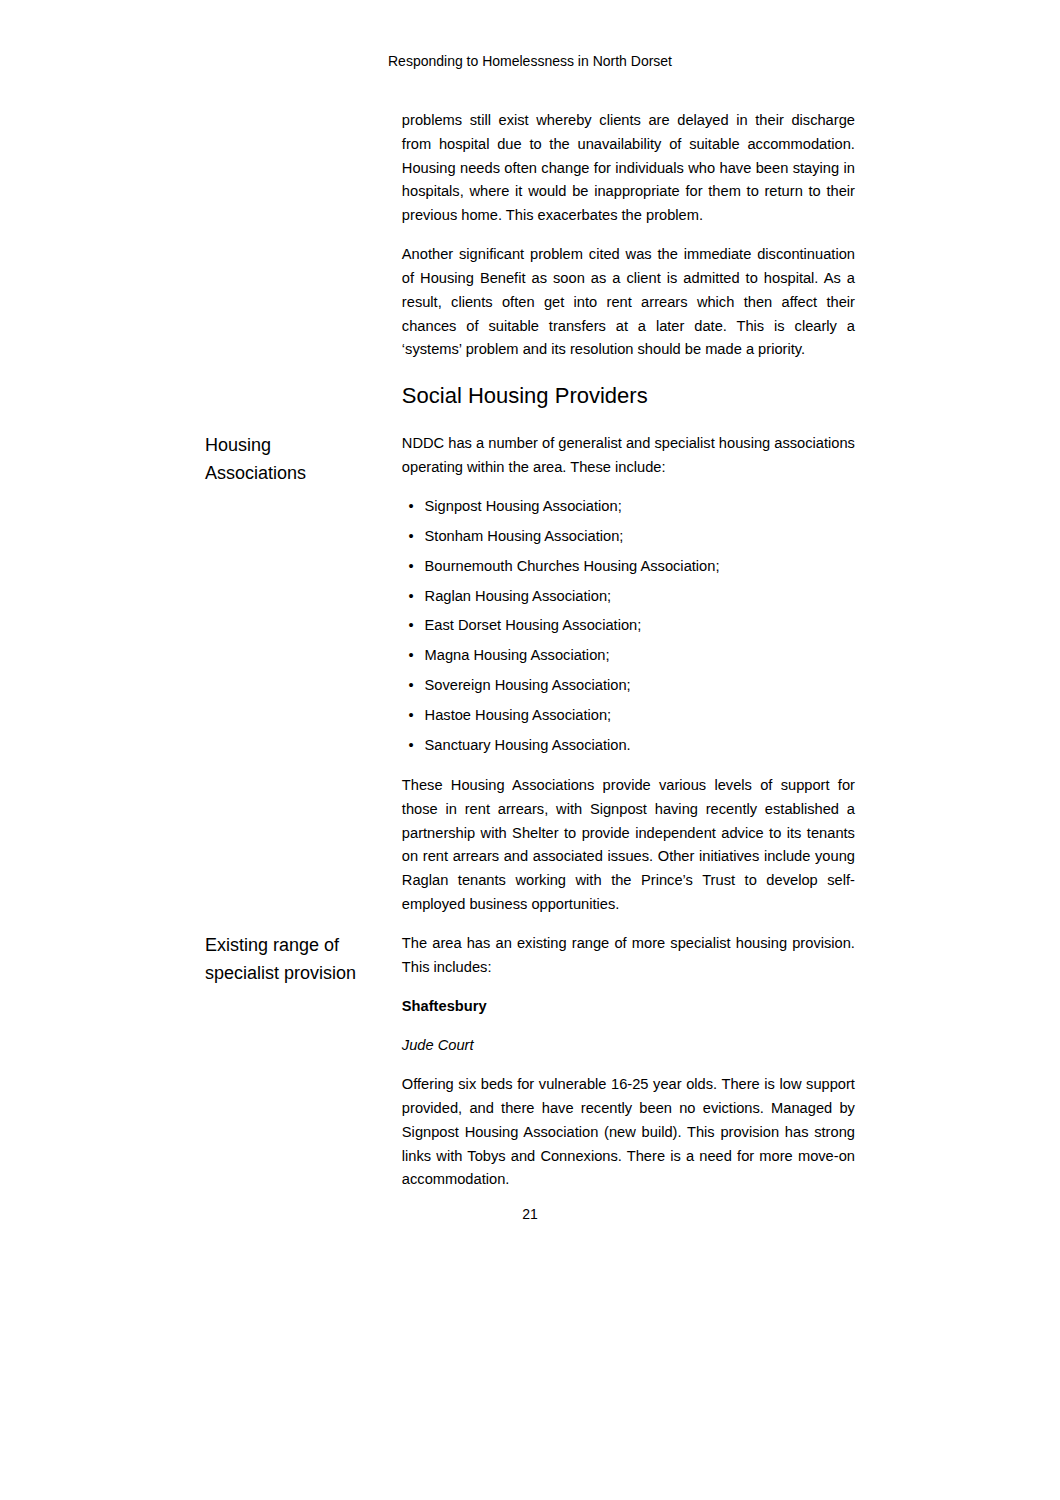Responding to Homelessness in North Dorset
problems still exist whereby clients are delayed in their discharge from hospital due to the unavailability of suitable accommodation. Housing needs often change for individuals who have been staying in hospitals, where it would be inappropriate for them to return to their previous home. This exacerbates the problem.
Another significant problem cited was the immediate discontinuation of Housing Benefit as soon as a client is admitted to hospital. As a result, clients often get into rent arrears which then affect their chances of suitable transfers at a later date. This is clearly a ‘systems’ problem and its resolution should be made a priority.
Social Housing Providers
Housing
Associations
NDDC has a number of generalist and specialist housing associations operating within the area. These include:
Signpost Housing Association;
Stonham Housing Association;
Bournemouth Churches Housing Association;
Raglan Housing Association;
East Dorset Housing Association;
Magna Housing Association;
Sovereign Housing Association;
Hastoe Housing Association;
Sanctuary Housing Association.
These Housing Associations provide various levels of support for those in rent arrears, with Signpost having recently established a partnership with Shelter to provide independent advice to its tenants on rent arrears and associated issues. Other initiatives include young Raglan tenants working with the Prince’s Trust to develop self-employed business opportunities.
Existing range of
specialist provision
The area has an existing range of more specialist housing provision. This includes:
Shaftesbury
Jude Court
Offering six beds for vulnerable 16-25 year olds. There is low support provided, and there have recently been no evictions. Managed by Signpost Housing Association (new build). This provision has strong links with Tobys and Connexions. There is a need for more move-on accommodation.
21